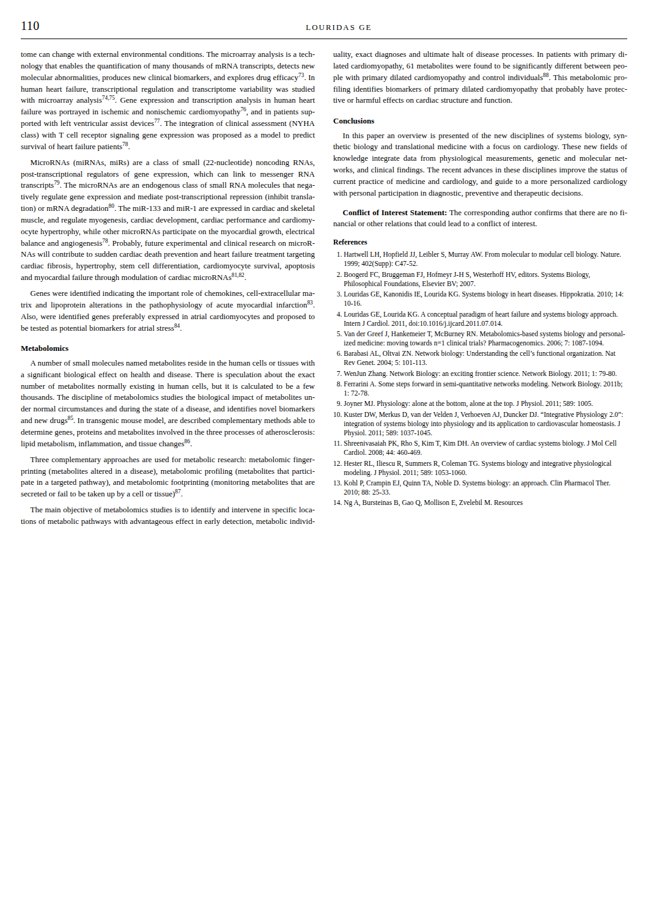110
Louridas GE
tome can change with external environmental conditions. The microarray analysis is a technology that enables the quantification of many thousands of mRNA transcripts, detects new molecular abnormalities, produces new clinical biomarkers, and explores drug efficacy73. In human heart failure, transcriptional regulation and transcriptome variability was studied with microarray analysis74,75. Gene expression and transcription analysis in human heart failure was portrayed in ischemic and nonischemic cardiomyopathy76, and in patients supported with left ventricular assist devices77. The integration of clinical assessment (NYHA class) with T cell receptor signaling gene expression was proposed as a model to predict survival of heart failure patients78.
MicroRNAs (miRNAs, miRs) are a class of small (22-nucleotide) noncoding RNAs, post-transcriptional regulators of gene expression, which can link to messenger RNA transcripts79. The microRNAs are an endogenous class of small RNA molecules that negatively regulate gene expression and mediate post-transcriptional repression (inhibit translation) or mRNA degradation80. The miR-133 and miR-1 are expressed in cardiac and skeletal muscle, and regulate myogenesis, cardiac development, cardiac performance and cardiomyocyte hypertrophy, while other microRNAs participate on the myocardial growth, electrical balance and angiogenesis78. Probably, future experimental and clinical research on microRNAs will contribute to sudden cardiac death prevention and heart failure treatment targeting cardiac fibrosis, hypertrophy, stem cell differentiation, cardiomyocyte survival, apoptosis and myocardial failure through modulation of cardiac microRNAs81,82.
Genes were identified indicating the important role of chemokines, cell-extracellular matrix and lipoprotein alterations in the pathophysiology of acute myocardial infarction83. Also, were identified genes preferably expressed in atrial cardiomyocytes and proposed to be tested as potential biomarkers for atrial stress84.
Metabolomics
A number of small molecules named metabolites reside in the human cells or tissues with a significant biological effect on health and disease. There is speculation about the exact number of metabolites normally existing in human cells, but it is calculated to be a few thousands. The discipline of metabolomics studies the biological impact of metabolites under normal circumstances and during the state of a disease, and identifies novel biomarkers and new drugs85. In transgenic mouse model, are described complementary methods able to determine genes, proteins and metabolites involved in the three processes of atherosclerosis: lipid metabolism, inflammation, and tissue changes86.
Three complementary approaches are used for metabolic research: metabolomic fingerprinting (metabolites altered in a disease), metabolomic profiling (metabolites that participate in a targeted pathway), and metabolomic footprinting (monitoring metabolites that are secreted or fail to be taken up by a cell or tissue)87.
The main objective of metabolomics studies is to identify and intervene in specific locations of metabolic pathways with advantageous effect in early detection, metabolic individuality, exact diagnoses and ultimate halt of disease processes. In patients with primary dilated cardiomyopathy, 61 metabolites were found to be significantly different between people with primary dilated cardiomyopathy and control individuals88. This metabolomic profiling identifies biomarkers of primary dilated cardiomyopathy that probably have protective or harmful effects on cardiac structure and function.
Conclusions
In this paper an overview is presented of the new disciplines of systems biology, synthetic biology and translational medicine with a focus on cardiology. These new fields of knowledge integrate data from physiological measurements, genetic and molecular networks, and clinical findings. The recent advances in these disciplines improve the status of current practice of medicine and cardiology, and guide to a more personalized cardiology with personal participation in diagnostic, preventive and therapeutic decisions.
Conflict of Interest Statement: The corresponding author confirms that there are no financial or other relations that could lead to a conflict of interest.
References
Hartwell LH, Hopfield JJ, Leibler S, Murray AW. From molecular to modular cell biology. Nature. 1999; 402(Supp): C47-52.
Boogerd FC, Bruggeman FJ, Hofmeyr J-H S, Westerhoff HV, editors. Systems Biology, Philosophical Foundations, Elsevier BV; 2007.
Louridas GE, Kanonidis IE, Lourida KG. Systems biology in heart diseases. Hippokratia. 2010; 14: 10-16.
Louridas GE, Lourida KG. A conceptual paradigm of heart failure and systems biology approach. Intern J Cardiol. 2011, doi:10.1016/j.ijcard.2011.07.014.
Van der Greef J, Hankemeier T, McBurney RN. Metabolomics-based systems biology and personalized medicine: moving towards n=1 clinical trials? Pharmacogenomics. 2006; 7: 1087-1094.
Barabasi AL, Oltvai ZN. Network biology: Understanding the cell’s functional organization. Nat Rev Genet. 2004; 5: 101-113.
WenJun Zhang. Network Biology: an exciting frontier science. Network Biology. 2011; 1: 79-80.
Ferrarini A. Some steps forward in semi-quantitative networks modeling. Network Biology. 2011b; 1: 72-78.
Joyner MJ. Physiology: alone at the bottom, alone at the top. J Physiol. 2011; 589: 1005.
Kuster DW, Merkus D, van der Velden J, Verhoeven AJ, Duncker DJ. “Integrative Physiology 2.0”: integration of systems biology into physiology and its application to cardiovascular homeostasis. J Physiol. 2011; 589: 1037-1045.
Shreenivasaiah PK, Rho S, Kim T, Kim DH. An overview of cardiac systems biology. J Mol Cell Cardiol. 2008; 44: 460-469.
Hester RL, Iliescu R, Summers R, Coleman TG. Systems biology and integrative physiological modeling. J Physiol. 2011; 589: 1053-1060.
Kohl P, Crampin EJ, Quinn TA, Noble D. Systems biology: an approach. Clin Pharmacol Ther. 2010; 88: 25-33.
Ng A, Bursteinas B, Gao Q, Mollison E, Zvelebil M. Resources